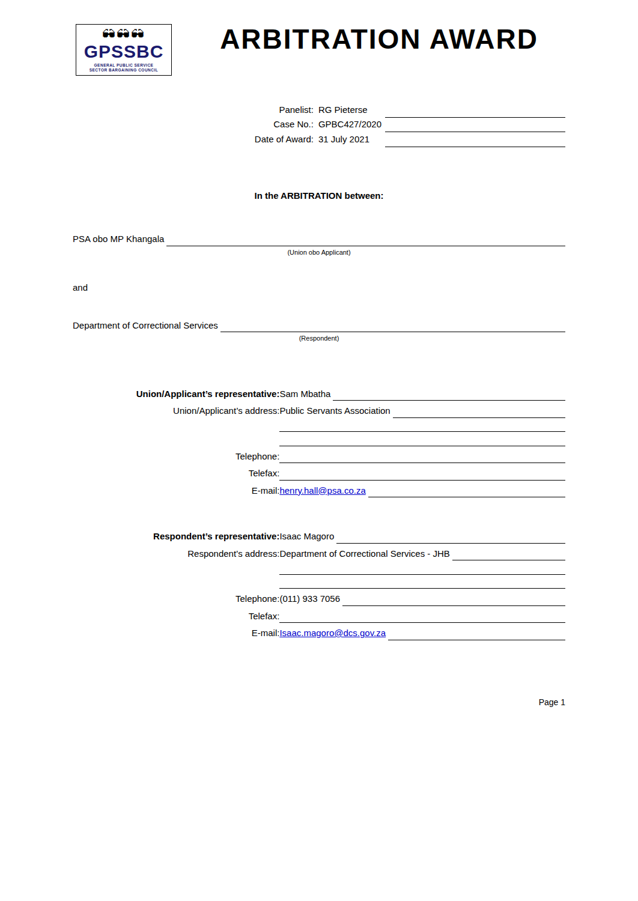🕶🕶🕶
GPSSBC
GENERAL PUBLIC SERVICE
SECTOR BARGAINING COUNCIL
ARBITRATION AWARD
| Panelist: | RG Pieterse | |
| Case No.: | GPBC427/2020 | |
| Date of Award: | 31 July 2021 | |
In the ARBITRATION between:
PSA obo MP Khangala
(Union obo Applicant)
and
Department of Correctional Services
(Respondent)
| Union/Applicant’s representative: | Sam Mbatha |
| Union/Applicant’s address: | Public Servants Association |
| Telephone: | |
| Telefax: | |
| E-mail: | henry.hall@psa.co.za |
| Respondent’s representative: | Isaac Magoro |
| Respondent’s address: | Department of Correctional Services - JHB |
| Telephone: | (011) 933 7056 |
| Telefax: | |
| E-mail: | Isaac.magoro@dcs.gov.za |
Page 1